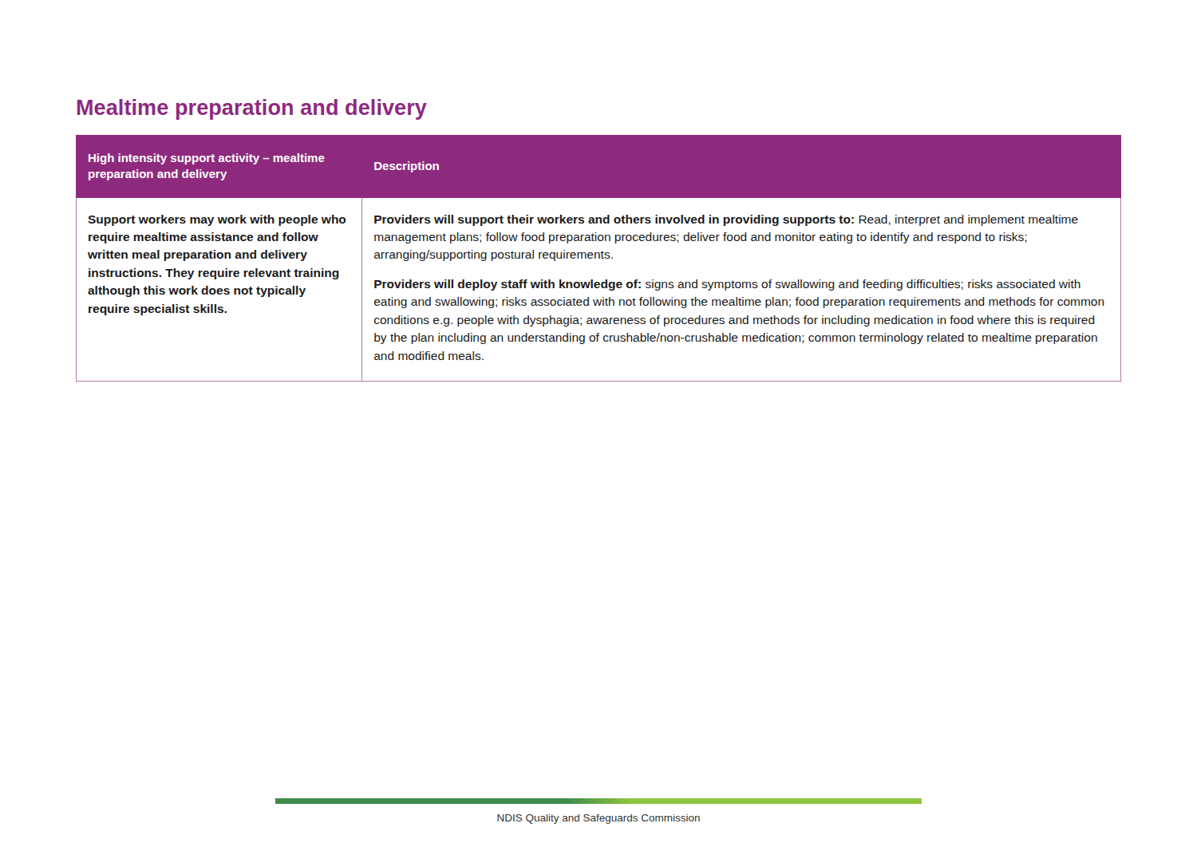Mealtime preparation and delivery
| High intensity support activity – mealtime preparation and delivery | Description |
| --- | --- |
| Support workers may work with people who require mealtime assistance and follow written meal preparation and delivery instructions. They require relevant training although this work does not typically require specialist skills. | Providers will support their workers and others involved in providing supports to: Read, interpret and implement mealtime management plans; follow food preparation procedures; deliver food and monitor eating to identify and respond to risks; arranging/supporting postural requirements. Providers will deploy staff with knowledge of: signs and symptoms of swallowing and feeding difficulties; risks associated with eating and swallowing; risks associated with not following the mealtime plan; food preparation requirements and methods for common conditions e.g. people with dysphagia; awareness of procedures and methods for including medication in food where this is required by the plan including an understanding of crushable/non-crushable medication; common terminology related to mealtime preparation and modified meals. |
NDIS Quality and Safeguards Commission